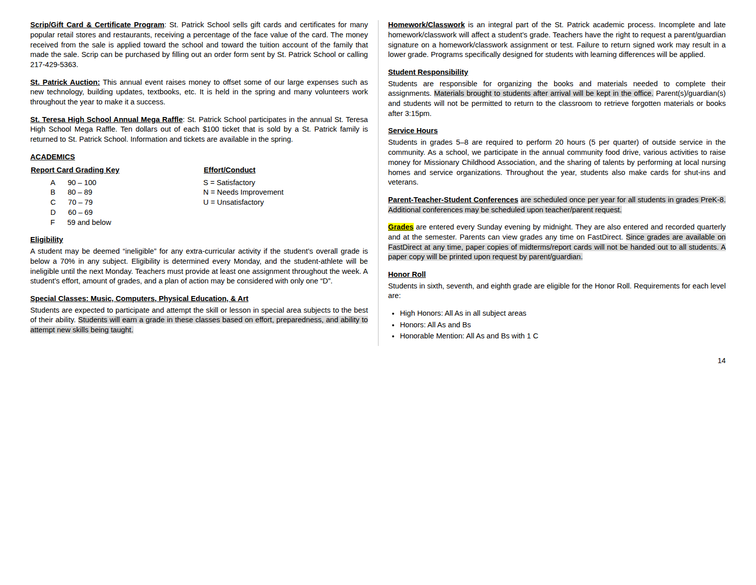Scrip/Gift Card & Certificate Program: St. Patrick School sells gift cards and certificates for many popular retail stores and restaurants, receiving a percentage of the face value of the card. The money received from the sale is applied toward the school and toward the tuition account of the family that made the sale. Scrip can be purchased by filling out an order form sent by St. Patrick School or calling 217-429-5363.
St. Patrick Auction: This annual event raises money to offset some of our large expenses such as new technology, building updates, textbooks, etc. It is held in the spring and many volunteers work throughout the year to make it a success.
St. Teresa High School Annual Mega Raffle: St. Patrick School participates in the annual St. Teresa High School Mega Raffle. Ten dollars out of each $100 ticket that is sold by a St. Patrick family is returned to St. Patrick School. Information and tickets are available in the spring.
ACADEMICS
| Report Card Grading Key | Effort/Conduct |
| --- | --- |
| A 90 – 100 | S = Satisfactory |
| B 80 – 89 | N = Needs Improvement |
| C 70 – 79 | U = Unsatisfactory |
| D 60 – 69 | |
| F 59 and below | |
Eligibility
A student may be deemed “ineligible” for any extra-curricular activity if the student’s overall grade is below a 70% in any subject. Eligibility is determined every Monday, and the student-athlete will be ineligible until the next Monday. Teachers must provide at least one assignment throughout the week. A student’s effort, amount of grades, and a plan of action may be considered with only one “D”.
Special Classes: Music, Computers, Physical Education, & Art
Students are expected to participate and attempt the skill or lesson in special area subjects to the best of their ability. Students will earn a grade in these classes based on effort, preparedness, and ability to attempt new skills being taught.
Homework/Classwork is an integral part of the St. Patrick academic process. Incomplete and late homework/classwork will affect a student’s grade. Teachers have the right to request a parent/guardian signature on a homework/classwork assignment or test. Failure to return signed work may result in a lower grade. Programs specifically designed for students with learning differences will be applied.
Student Responsibility
Students are responsible for organizing the books and materials needed to complete their assignments. Materials brought to students after arrival will be kept in the office. Parent(s)/guardian(s) and students will not be permitted to return to the classroom to retrieve forgotten materials or books after 3:15pm.
Service Hours
Students in grades 5–8 are required to perform 20 hours (5 per quarter) of outside service in the community. As a school, we participate in the annual community food drive, various activities to raise money for Missionary Childhood Association, and the sharing of talents by performing at local nursing homes and service organizations. Throughout the year, students also make cards for shut-ins and veterans.
Parent-Teacher-Student Conferences are scheduled once per year for all students in grades PreK-8. Additional conferences may be scheduled upon teacher/parent request.
Grades are entered every Sunday evening by midnight. They are also entered and recorded quarterly and at the semester. Parents can view grades any time on FastDirect. Since grades are available on FastDirect at any time, paper copies of midterms/report cards will not be handed out to all students. A paper copy will be printed upon request by parent/guardian.
Honor Roll
Students in sixth, seventh, and eighth grade are eligible for the Honor Roll. Requirements for each level are:
High Honors: All As in all subject areas
Honors: All As and Bs
Honorable Mention: All As and Bs with 1 C
14